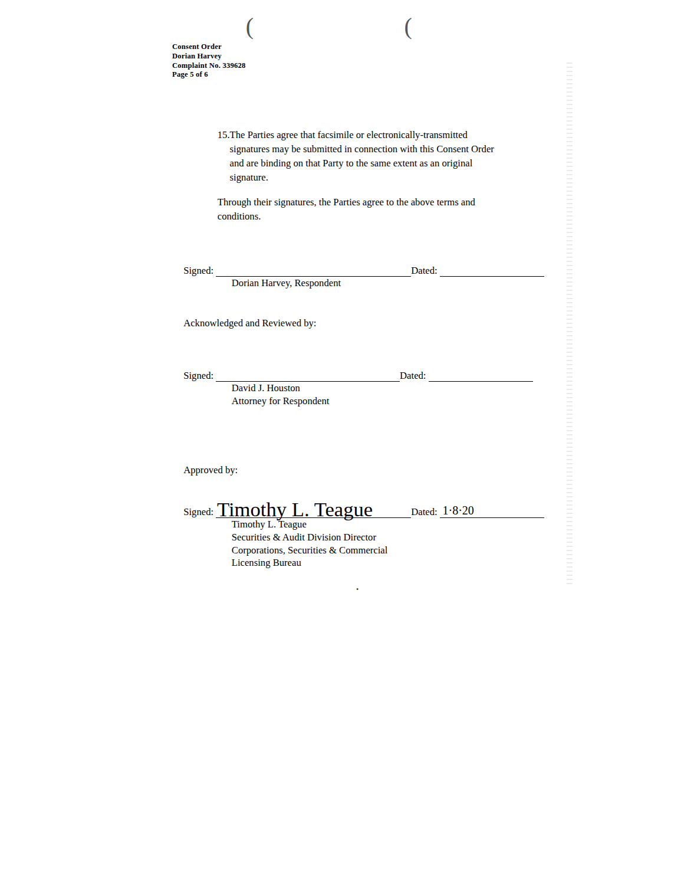(
(
Consent Order
Dorian Harvey
Complaint No. 339628
Page 5 of 6
15.
The Parties agree that facsimile or electronically-transmitted signatures may be submitted in connection with this Consent Order and are binding on that Party to the same extent as an original signature.
Through their signatures, the Parties agree to the above terms and conditions.
Signed:
Dated:
Dorian Harvey, Respondent
Acknowledged and Reviewed by:
Signed:
Dated:
David J. Houston
Attorney for Respondent
Approved by:
Signed: Timothy L. Teague
Dated: 1·8·20
Timothy L. Teague
Securities & Audit Division Director
Corporations, Securities & Commercial
Licensing Bureau
•